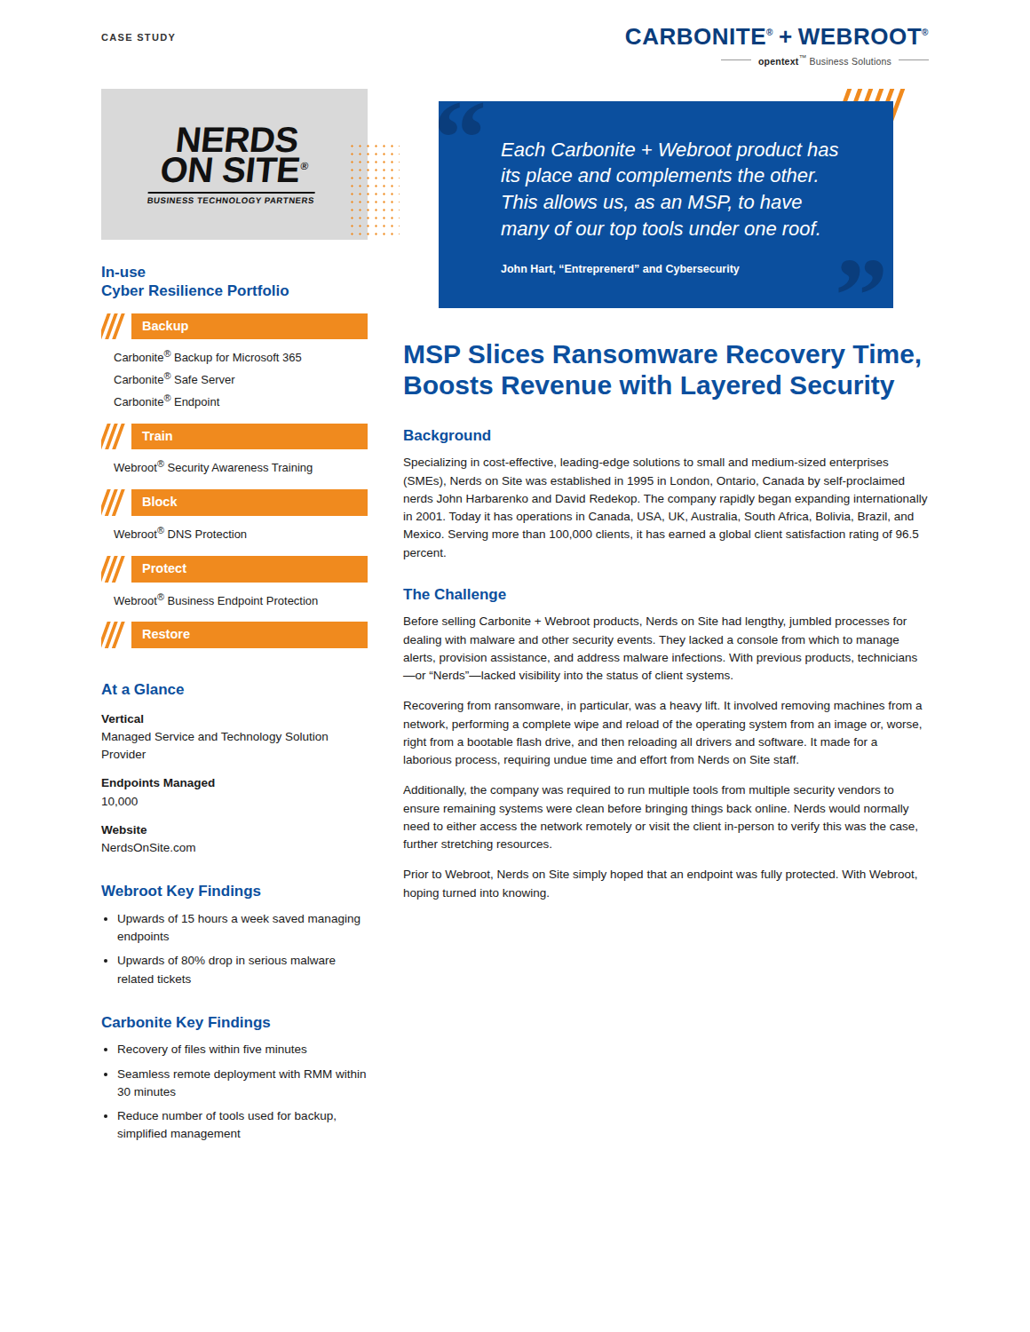CASE STUDY
CARBONITE®+WEBROOT®
opentext™ Business Solutions
NERDS
ON SITE®
BUSINESS TECHNOLOGY PARTNERS
In-use
Cyber Resilience Portfolio
Backup
Carbonite® Backup for Microsoft 365
Carbonite® Safe Server
Carbonite® Endpoint
Train
Webroot® Security Awareness Training
Block
Webroot® DNS Protection
Protect
Webroot® Business Endpoint Protection
Restore
At a Glance
Vertical Managed Service and Technology Solution Provider
Endpoints Managed 10,000
Website NerdsOnSite.com
Webroot Key Findings
Upwards of 15 hours a week saved managing endpoints
Upwards of 80% drop in serious malware related tickets
Carbonite Key Findings
Recovery of files within five minutes
Seamless remote deployment with RMM within 30 minutes
Reduce number of tools used for backup, simplified management
“
Each Carbonite + Webroot product has its place and complements the other. This allows us, as an MSP, to have many of our top tools under one roof.
John Hart, “Entreprenerd” and Cybersecurity
”
MSP Slices Ransomware Recovery Time, Boosts Revenue with Layered Security
Background
Specializing in cost-effective, leading-edge solutions to small and medium-sized enterprises (SMEs), Nerds on Site was established in 1995 in London, Ontario, Canada by self-proclaimed nerds John Harbarenko and David Redekop. The company rapidly began expanding internationally in 2001. Today it has operations in Canada, USA, UK, Australia, South Africa, Bolivia, Brazil, and Mexico. Serving more than 100,000 clients, it has earned a global client satisfaction rating of 96.5 percent.
The Challenge
Before selling Carbonite + Webroot products, Nerds on Site had lengthy, jumbled processes for dealing with malware and other security events. They lacked a console from which to manage alerts, provision assistance, and address malware infections. With previous products, technicians—or “Nerds”—lacked visibility into the status of client systems.
Recovering from ransomware, in particular, was a heavy lift. It involved removing machines from a network, performing a complete wipe and reload of the operating system from an image or, worse, right from a bootable flash drive, and then reloading all drivers and software. It made for a laborious process, requiring undue time and effort from Nerds on Site staff.
Additionally, the company was required to run multiple tools from multiple security vendors to ensure remaining systems were clean before bringing things back online. Nerds would normally need to either access the network remotely or visit the client in-person to verify this was the case, further stretching resources.
Prior to Webroot, Nerds on Site simply hoped that an endpoint was fully protected. With Webroot, hoping turned into knowing.